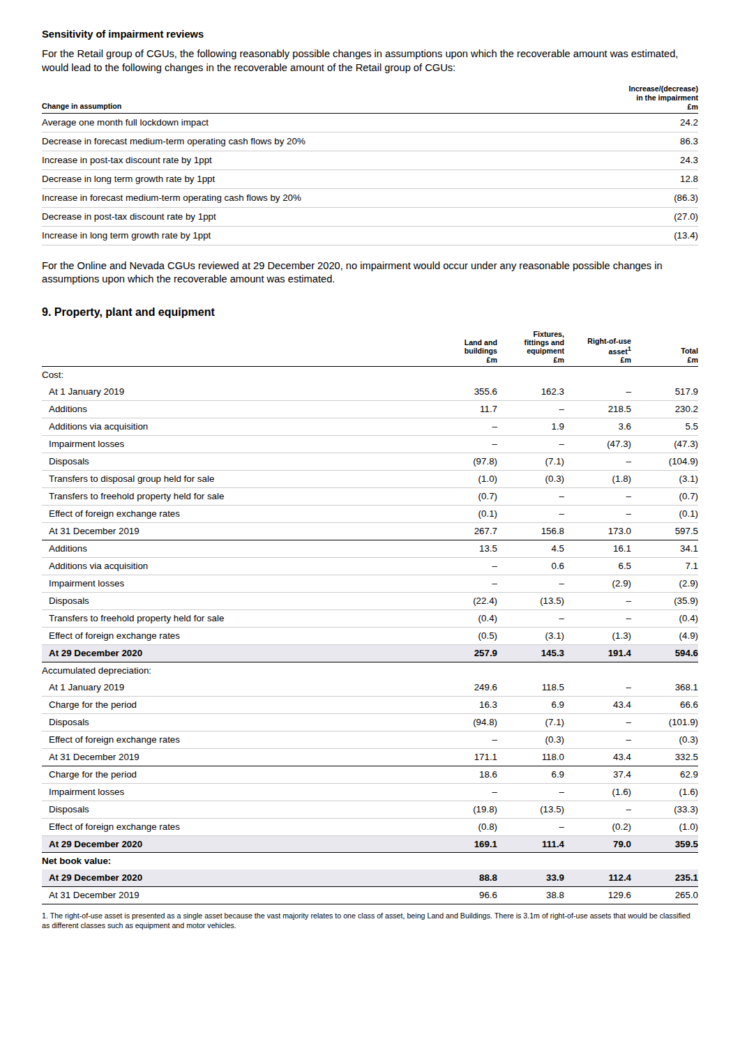Sensitivity of impairment reviews
For the Retail group of CGUs, the following reasonably possible changes in assumptions upon which the recoverable amount was estimated, would lead to the following changes in the recoverable amount of the Retail group of CGUs:
| Change in assumption | Increase/(decrease) in the impairment £m |
| --- | --- |
| Average one month full lockdown impact | 24.2 |
| Decrease in forecast medium-term operating cash flows by 20% | 86.3 |
| Increase in post-tax discount rate by 1ppt | 24.3 |
| Decrease in long term growth rate by 1ppt | 12.8 |
| Increase in forecast medium-term operating cash flows by 20% | (86.3) |
| Decrease in post-tax discount rate by 1ppt | (27.0) |
| Increase in long term growth rate by 1ppt | (13.4) |
For the Online and Nevada CGUs reviewed at 29 December 2020, no impairment would occur under any reasonable possible changes in assumptions upon which the recoverable amount was estimated.
9. Property, plant and equipment
| | Land and buildings £m | Fixtures, fittings and equipment £m | Right-of-use asset 1 £m | Total £m |
| --- | --- | --- | --- | --- |
| Cost: | | | | |
| At 1 January 2019 | 355.6 | 162.3 | – | 517.9 |
| Additions | 11.7 | – | 218.5 | 230.2 |
| Additions via acquisition | – | 1.9 | 3.6 | 5.5 |
| Impairment losses | – | – | (47.3) | (47.3) |
| Disposals | (97.8) | (7.1) | – | (104.9) |
| Transfers to disposal group held for sale | (1.0) | (0.3) | (1.8) | (3.1) |
| Transfers to freehold property held for sale | (0.7) | – | – | (0.7) |
| Effect of foreign exchange rates | (0.1) | – | – | (0.1) |
| At 31 December 2019 | 267.7 | 156.8 | 173.0 | 597.5 |
| Additions | 13.5 | 4.5 | 16.1 | 34.1 |
| Additions via acquisition | – | 0.6 | 6.5 | 7.1 |
| Impairment losses | – | – | (2.9) | (2.9) |
| Disposals | (22.4) | (13.5) | – | (35.9) |
| Transfers to freehold property held for sale | (0.4) | – | – | (0.4) |
| Effect of foreign exchange rates | (0.5) | (3.1) | (1.3) | (4.9) |
| At 29 December 2020 | 257.9 | 145.3 | 191.4 | 594.6 |
| Accumulated depreciation: | | | | |
| At 1 January 2019 | 249.6 | 118.5 | – | 368.1 |
| Charge for the period | 16.3 | 6.9 | 43.4 | 66.6 |
| Disposals | (94.8) | (7.1) | – | (101.9) |
| Effect of foreign exchange rates | – | (0.3) | – | (0.3) |
| At 31 December 2019 | 171.1 | 118.0 | 43.4 | 332.5 |
| Charge for the period | 18.6 | 6.9 | 37.4 | 62.9 |
| Impairment losses | – | – | (1.6) | (1.6) |
| Disposals | (19.8) | (13.5) | – | (33.3) |
| Effect of foreign exchange rates | (0.8) | – | (0.2) | (1.0) |
| At 29 December 2020 | 169.1 | 111.4 | 79.0 | 359.5 |
| Net book value: | | | | |
| At 29 December 2020 | 88.8 | 33.9 | 112.4 | 235.1 |
| At 31 December 2019 | 96.6 | 38.8 | 129.6 | 265.0 |
1. The right-of-use asset is presented as a single asset because the vast majority relates to one class of asset, being Land and Buildings. There is 3.1m of right-of-use assets that would be classified as different classes such as equipment and motor vehicles.